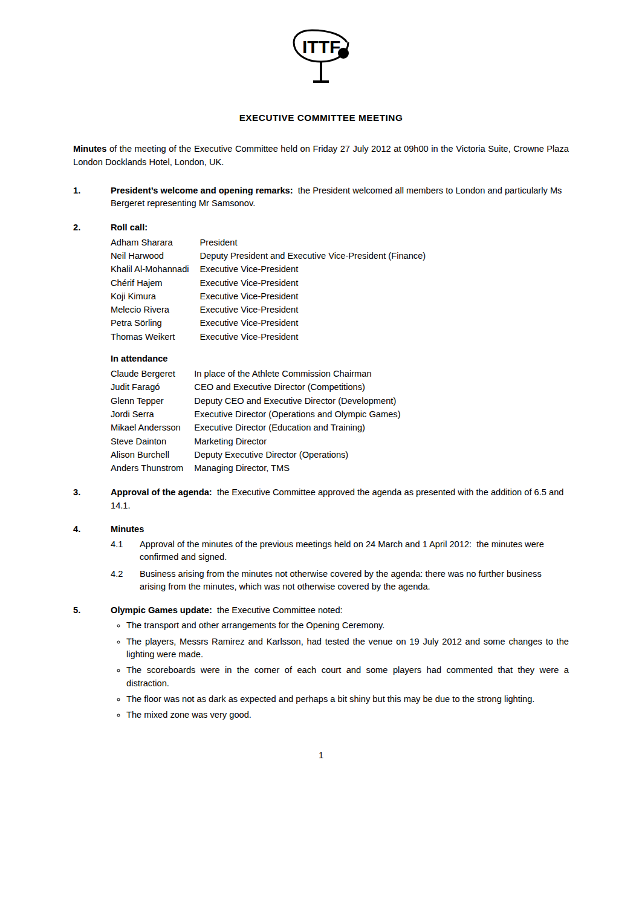ITTF
EXECUTIVE COMMITTEE MEETING
Minutes of the meeting of the Executive Committee held on Friday 27 July 2012 at 09h00 in the Victoria Suite, Crowne Plaza London Docklands Hotel, London, UK.
President’s welcome and opening remarks: the President welcomed all members to London and particularly Ms Bergeret representing Mr Samsonov.
Roll call:
| Adham Sharara | President |
| Neil Harwood | Deputy President and Executive Vice-President (Finance) |
| Khalil Al-Mohannadi | Executive Vice-President |
| Chérif Hajem | Executive Vice-President |
| Koji Kimura | Executive Vice-President |
| Melecio Rivera | Executive Vice-President |
| Petra Sörling | Executive Vice-President |
| Thomas Weikert | Executive Vice-President |
In attendance
| Claude Bergeret | In place of the Athlete Commission Chairman |
| Judit Faragó | CEO and Executive Director (Competitions) |
| Glenn Tepper | Deputy CEO and Executive Director (Development) |
| Jordi Serra | Executive Director (Operations and Olympic Games) |
| Mikael Andersson | Executive Director (Education and Training) |
| Steve Dainton | Marketing Director |
| Alison Burchell | Deputy Executive Director (Operations) |
| Anders Thunstrom | Managing Director, TMS |
Approval of the agenda: the Executive Committee approved the agenda as presented with the addition of 6.5 and 14.1.
Minutes
Approval of the minutes of the previous meetings held on 24 March and 1 April 2012: the minutes were confirmed and signed.
Business arising from the minutes not otherwise covered by the agenda: there was no further business arising from the minutes, which was not otherwise covered by the agenda.
Olympic Games update: the Executive Committee noted:
The transport and other arrangements for the Opening Ceremony.
The players, Messrs Ramirez and Karlsson, had tested the venue on 19 July 2012 and some changes to the lighting were made.
The scoreboards were in the corner of each court and some players had commented that they were a distraction.
The floor was not as dark as expected and perhaps a bit shiny but this may be due to the strong lighting.
The mixed zone was very good.
1